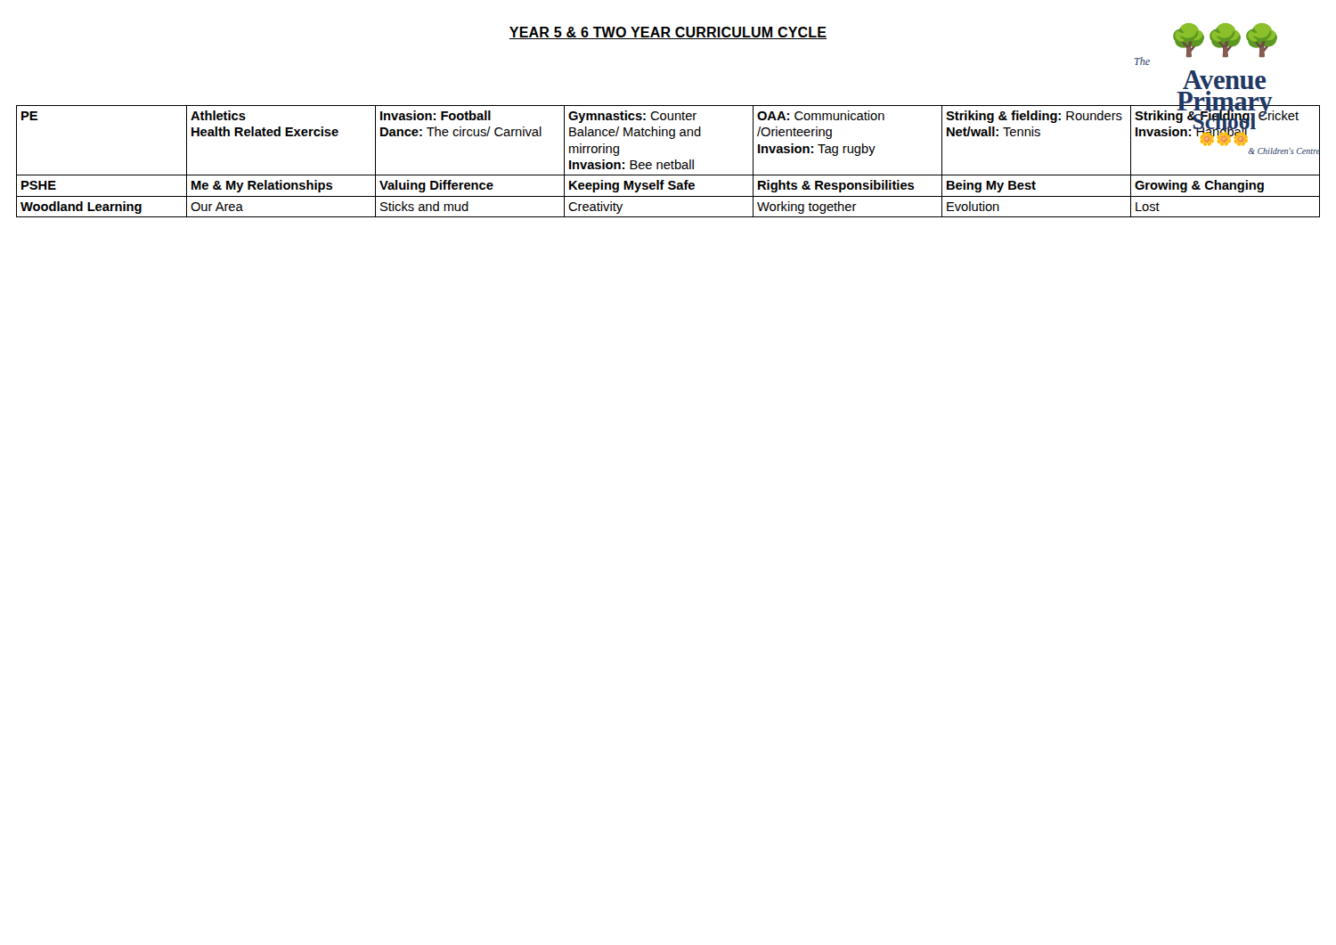🌳🌳🌳 The Avenue Primary School 🌼🌼🌼 & Children's Centre
YEAR 5 & 6 TWO YEAR CURRICULUM CYCLE
| PE | Athletics Health Related Exercise | Invasion: Football Dance: The circus/ Carnival | Gymnastics: Counter Balance/ Matching and mirroring Invasion: Bee netball | OAA: Communication /Orienteering Invasion: Tag rugby | Striking & fielding: Rounders Net/wall: Tennis | Striking & Fielding: Cricket Invasion: Handball |
| PSHE | Me & My Relationships | Valuing Difference | Keeping Myself Safe | Rights & Responsibilities | Being My Best | Growing & Changing |
| Woodland Learning | Our Area | Sticks and mud | Creativity | Working together | Evolution | Lost |